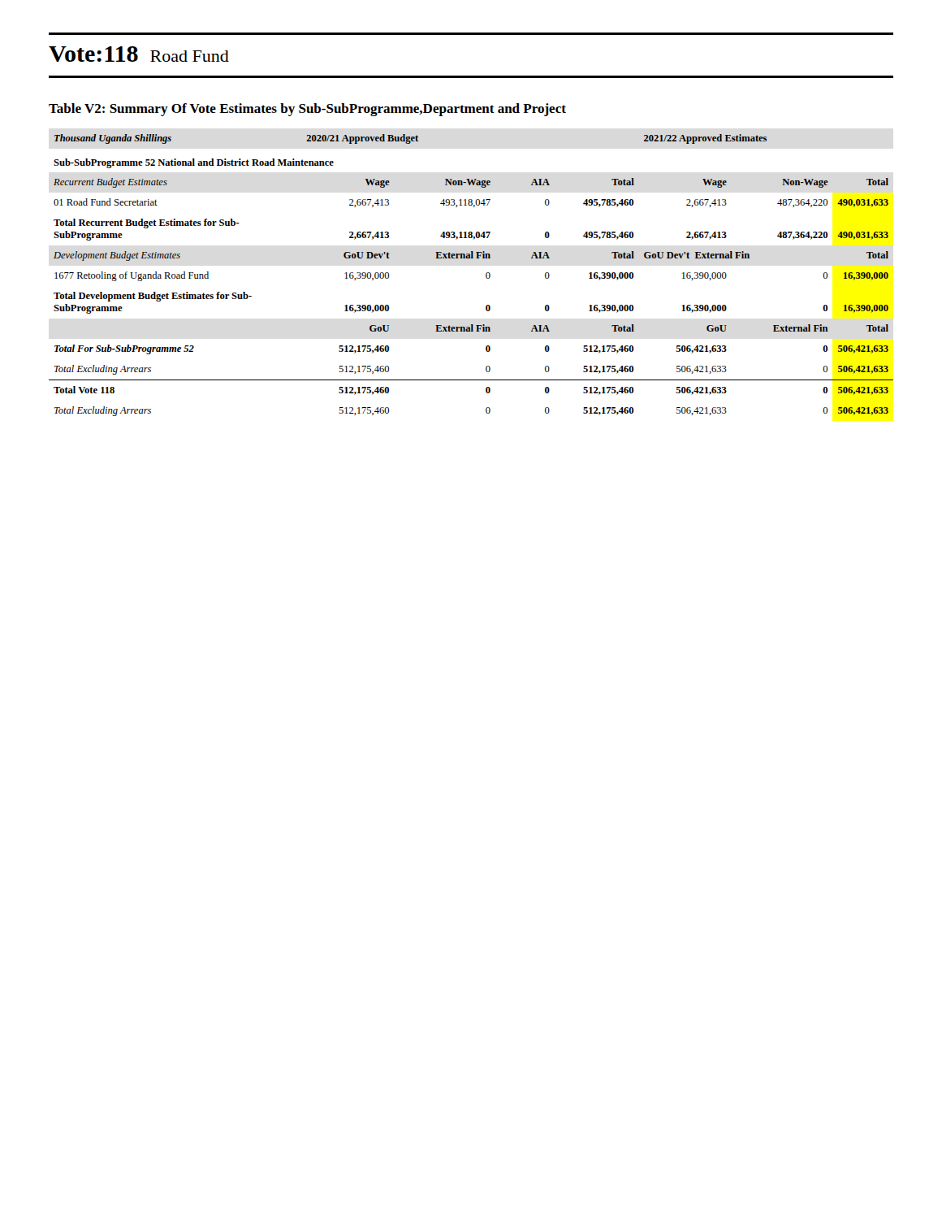Vote:118 Road Fund
Table V2: Summary Of Vote Estimates by Sub-SubProgramme,Department and Project
| Thousand Uganda Shillings | 2020/21 Approved Budget | 2021/22 Approved Estimates |
| --- | --- | --- |
| Sub-SubProgramme 52 National and District Road Maintenance |
| Recurrent Budget Estimates | Wage | Non-Wage | AIA | Total | Wage | Non-Wage | Total |
| 01 Road Fund Secretariat | 2,667,413 | 493,118,047 | 0 | 495,785,460 | 2,667,413 | 487,364,220 | 490,031,633 |
| Total Recurrent Budget Estimates for Sub-SubProgramme | 2,667,413 | 493,118,047 | 0 | 495,785,460 | 2,667,413 | 487,364,220 | 490,031,633 |
| Development Budget Estimates | GoU Dev't | External Fin | AIA | Total | GoU Dev't External Fin | Total |
| 1677 Retooling of Uganda Road Fund | 16,390,000 | 0 | 0 | 16,390,000 | 16,390,000 | 0 | 16,390,000 |
| Total Development Budget Estimates for Sub-SubProgramme | 16,390,000 | 0 | 0 | 16,390,000 | 16,390,000 | 0 | 16,390,000 |
| | GoU | External Fin | AIA | Total | GoU | External Fin | Total |
| Total For Sub-SubProgramme 52 | 512,175,460 | 0 | 0 | 512,175,460 | 506,421,633 | 0 | 506,421,633 |
| Total Excluding Arrears | 512,175,460 | 0 | 0 | 512,175,460 | 506,421,633 | 0 | 506,421,633 |
| Total Vote 118 | 512,175,460 | 0 | 0 | 512,175,460 | 506,421,633 | 0 | 506,421,633 |
| Total Excluding Arrears | 512,175,460 | 0 | 0 | 512,175,460 | 506,421,633 | 0 | 506,421,633 |